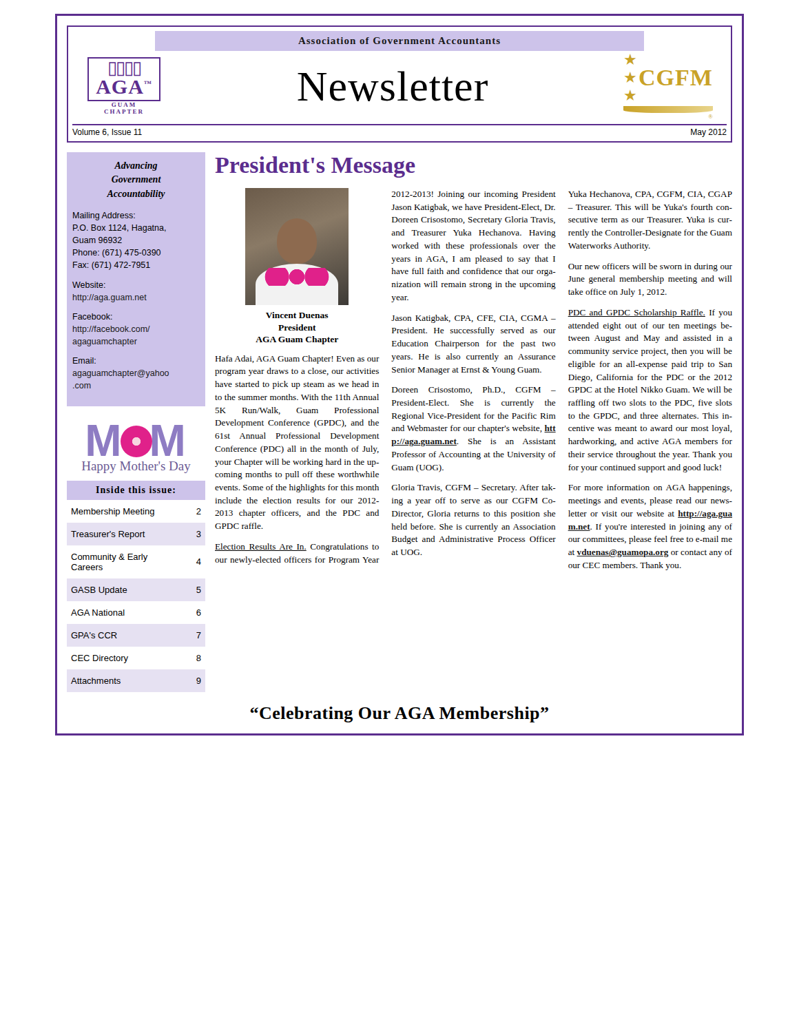Association of Government Accountants
▯▯▯▯
AGA™
GUAM
CHAPTER
Newsletter
★
★
★ CGFM
®
Volume 6, Issue 11
May 2012
Advancing
Government
Accountability
Mailing Address:
P.O. Box 1124, Hagatna,
Guam 96932
Phone: (671) 475-0390
Fax: (671) 472-7951
Website:
http://aga.guam.net
Facebook:
http://facebook.com/
agaguamchapter
Email:
agaguamchapter@yahoo
.com
M M
Happy Mother's Day
Inside this issue:
| Membership Meeting | 2 |
| Treasurer's Report | 3 |
| Community & Early Careers | 4 |
| GASB Update | 5 |
| AGA National | 6 |
| GPA's CCR | 7 |
| CEC Directory | 8 |
| Attachments | 9 |
President's Message
Vincent Duenas
President
AGA Guam Chapter
Hafa Adai, AGA Guam Chapter! Even as our program year draws to a close, our activities have started to pick up steam as we head in to the summer months. With the 11th Annual 5K Run/Walk, Guam Professional Development Conference (GPDC), and the 61st Annual Professional Development Conference (PDC) all in the month of July, your Chapter will be working hard in the upcoming months to pull off these worthwhile events. Some of the highlights for this month include the election results for our 2012-2013 chapter officers, and the PDC and GPDC raffle.
Election Results Are In. Congratulations to our newly-elected officers for Program Year 2012-2013! Joining our incoming President Jason Katigbak, we have President-Elect, Dr. Doreen Crisostomo, Secretary Gloria Travis, and Treasurer Yuka Hechanova. Having worked with these professionals over the years in AGA, I am pleased to say that I have full faith and confidence that our organization will remain strong in the upcoming year.
Jason Katigbak, CPA, CFE, CIA, CGMA – President. He successfully served as our Education Chairperson for the past two years. He is also currently an Assurance Senior Manager at Ernst & Young Guam.
Doreen Crisostomo, Ph.D., CGFM – President-Elect. She is currently the Regional Vice-President for the Pacific Rim and Webmaster for our chapter's website, http://aga.guam.net. She is an Assistant Professor of Accounting at the University of Guam (UOG).
Gloria Travis, CGFM – Secretary. After taking a year off to serve as our CGFM Co-Director, Gloria returns to this position she held before. She is currently an Association Budget and Administrative Process Officer at UOG.
Yuka Hechanova, CPA, CGFM, CIA, CGAP – Treasurer. This will be Yuka's fourth consecutive term as our Treasurer. Yuka is currently the Controller-Designate for the Guam Waterworks Authority.
Our new officers will be sworn in during our June general membership meeting and will take office on July 1, 2012.
PDC and GPDC Scholarship Raffle. If you attended eight out of our ten meetings between August and May and assisted in a community service project, then you will be eligible for an all-expense paid trip to San Diego, California for the PDC or the 2012 GPDC at the Hotel Nikko Guam. We will be raffling off two slots to the PDC, five slots to the GPDC, and three alternates. This incentive was meant to award our most loyal, hardworking, and active AGA members for their service throughout the year. Thank you for your continued support and good luck!
For more information on AGA happenings, meetings and events, please read our newsletter or visit our website at http://aga.guam.net. If you're interested in joining any of our committees, please feel free to e-mail me at vduenas@guamopa.org or contact any of our CEC members. Thank you.
“Celebrating Our AGA Membership”